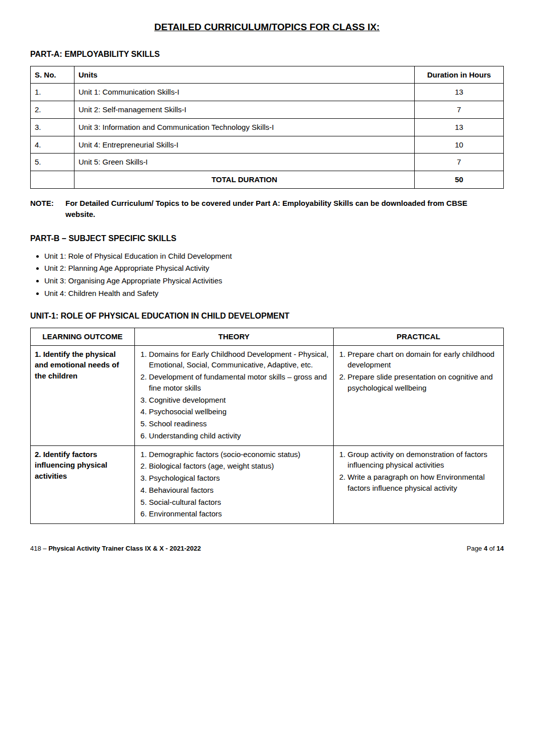DETAILED CURRICULUM/TOPICS FOR CLASS IX:
PART-A: EMPLOYABILITY SKILLS
| S. No. | Units | Duration in Hours |
| --- | --- | --- |
| 1. | Unit 1: Communication Skills-I | 13 |
| 2. | Unit 2: Self-management Skills-I | 7 |
| 3. | Unit 3: Information and Communication Technology Skills-I | 13 |
| 4. | Unit 4: Entrepreneurial Skills-I | 10 |
| 5. | Unit 5: Green Skills-I | 7 |
| | TOTAL DURATION | 50 |
NOTE: For Detailed Curriculum/ Topics to be covered under Part A: Employability Skills can be downloaded from CBSE website.
PART-B – SUBJECT SPECIFIC SKILLS
Unit 1: Role of Physical Education in Child Development
Unit 2: Planning Age Appropriate Physical Activity
Unit 3: Organising Age Appropriate Physical Activities
Unit 4: Children Health and Safety
UNIT-1: ROLE OF PHYSICAL EDUCATION IN CHILD DEVELOPMENT
| LEARNING OUTCOME | THEORY | PRACTICAL |
| --- | --- | --- |
| 1. Identify the physical and emotional needs of the children | Domains for Early Childhood Development - Physical, Emotional, Social, Communicative, Adaptive, etc. Development of fundamental motor skills – gross and fine motor skills Cognitive development Psychosocial wellbeing School readiness Understanding child activity | Prepare chart on domain for early childhood development Prepare slide presentation on cognitive and psychological wellbeing |
| 2. Identify factors influencing physical activities | Demographic factors (socio-economic status) Biological factors (age, weight status) Psychological factors Behavioural factors Social-cultural factors Environmental factors | Group activity on demonstration of factors influencing physical activities Write a paragraph on how Environmental factors influence physical activity |
418 – Physical Activity Trainer Class IX & X - 2021-2022
Page 4 of 14